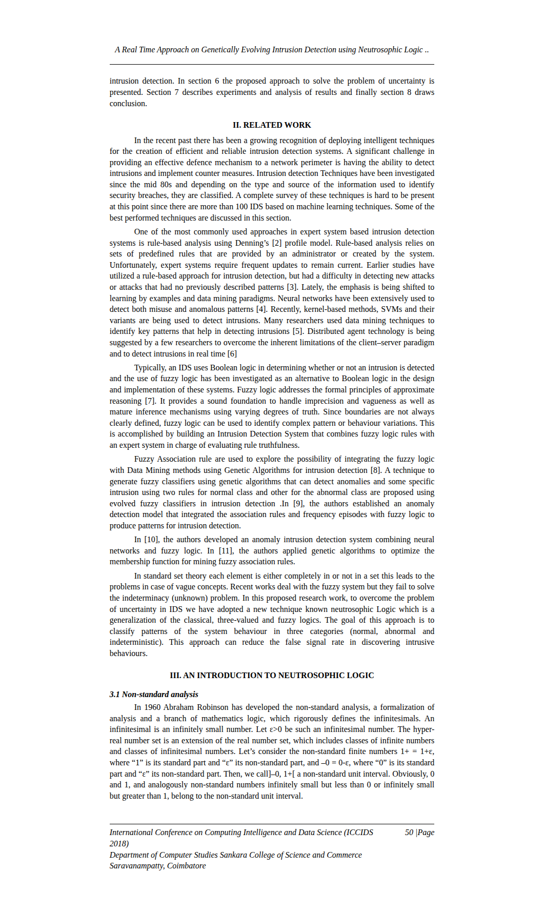A Real Time Approach on Genetically Evolving Intrusion Detection using Neutrosophic Logic ..
intrusion detection. In section 6 the proposed approach to solve the problem of uncertainty is presented. Section 7 describes experiments and analysis of results and finally section 8 draws conclusion.
II. Related Work
In the recent past there has been a growing recognition of deploying intelligent techniques for the creation of efficient and reliable intrusion detection systems. A significant challenge in providing an effective defence mechanism to a network perimeter is having the ability to detect intrusions and implement counter measures. Intrusion detection Techniques have been investigated since the mid 80s and depending on the type and source of the information used to identify security breaches, they are classified. A complete survey of these techniques is hard to be present at this point since there are more than 100 IDS based on machine learning techniques. Some of the best performed techniques are discussed in this section.
One of the most commonly used approaches in expert system based intrusion detection systems is rule-based analysis using Denning’s [2] profile model. Rule-based analysis relies on sets of predefined rules that are provided by an administrator or created by the system. Unfortunately, expert systems require frequent updates to remain current. Earlier studies have utilized a rule-based approach for intrusion detection, but had a difficulty in detecting new attacks or attacks that had no previously described patterns [3]. Lately, the emphasis is being shifted to learning by examples and data mining paradigms. Neural networks have been extensively used to detect both misuse and anomalous patterns [4]. Recently, kernel-based methods, SVMs and their variants are being used to detect intrusions. Many researchers used data mining techniques to identify key patterns that help in detecting intrusions [5]. Distributed agent technology is being suggested by a few researchers to overcome the inherent limitations of the client–server paradigm and to detect intrusions in real time [6]
Typically, an IDS uses Boolean logic in determining whether or not an intrusion is detected and the use of fuzzy logic has been investigated as an alternative to Boolean logic in the design and implementation of these systems. Fuzzy logic addresses the formal principles of approximate reasoning [7]. It provides a sound foundation to handle imprecision and vagueness as well as mature inference mechanisms using varying degrees of truth. Since boundaries are not always clearly defined, fuzzy logic can be used to identify complex pattern or behaviour variations. This is accomplished by building an Intrusion Detection System that combines fuzzy logic rules with an expert system in charge of evaluating rule truthfulness.
Fuzzy Association rule are used to explore the possibility of integrating the fuzzy logic with Data Mining methods using Genetic Algorithms for intrusion detection [8]. A technique to generate fuzzy classifiers using genetic algorithms that can detect anomalies and some specific intrusion using two rules for normal class and other for the abnormal class are proposed using evolved fuzzy classifiers in intrusion detection .In [9], the authors established an anomaly detection model that integrated the association rules and frequency episodes with fuzzy logic to produce patterns for intrusion detection.
In [10], the authors developed an anomaly intrusion detection system combining neural networks and fuzzy logic. In [11], the authors applied genetic algorithms to optimize the membership function for mining fuzzy association rules.
In standard set theory each element is either completely in or not in a set this leads to the problems in case of vague concepts. Recent works deal with the fuzzy system but they fail to solve the indeterminacy (unknown) problem. In this proposed research work, to overcome the problem of uncertainty in IDS we have adopted a new technique known neutrosophic Logic which is a generalization of the classical, three-valued and fuzzy logics. The goal of this approach is to classify patterns of the system behaviour in three categories (normal, abnormal and indeterministic). This approach can reduce the false signal rate in discovering intrusive behaviours.
III. An Introduction to Neutrosophic Logic
3.1 Non-standard analysis
In 1960 Abraham Robinson has developed the non-standard analysis, a formalization of analysis and a branch of mathematics logic, which rigorously defines the infinitesimals. An infinitesimal is an infinitely small number. Let ε>0 be such an infinitesimal number. The hyper-real number set is an extension of the real number set, which includes classes of infinite numbers and classes of infinitesimal numbers. Let’s consider the non-standard finite numbers 1+ = 1+ε, where “1” is its standard part and “ε” its non-standard part, and –0 = 0-ε, where “0” is its standard part and “ε” its non-standard part. Then, we call]–0, 1+[ a non-standard unit interval. Obviously, 0 and 1, and analogously non-standard numbers infinitely small but less than 0 or infinitely small but greater than 1, belong to the non-standard unit interval.
International Conference on Computing Intelligence and Data Science (ICCIDS 2018)
Department of Computer Studies Sankara College of Science and Commerce Saravanampatty, Coimbatore
50 |Page